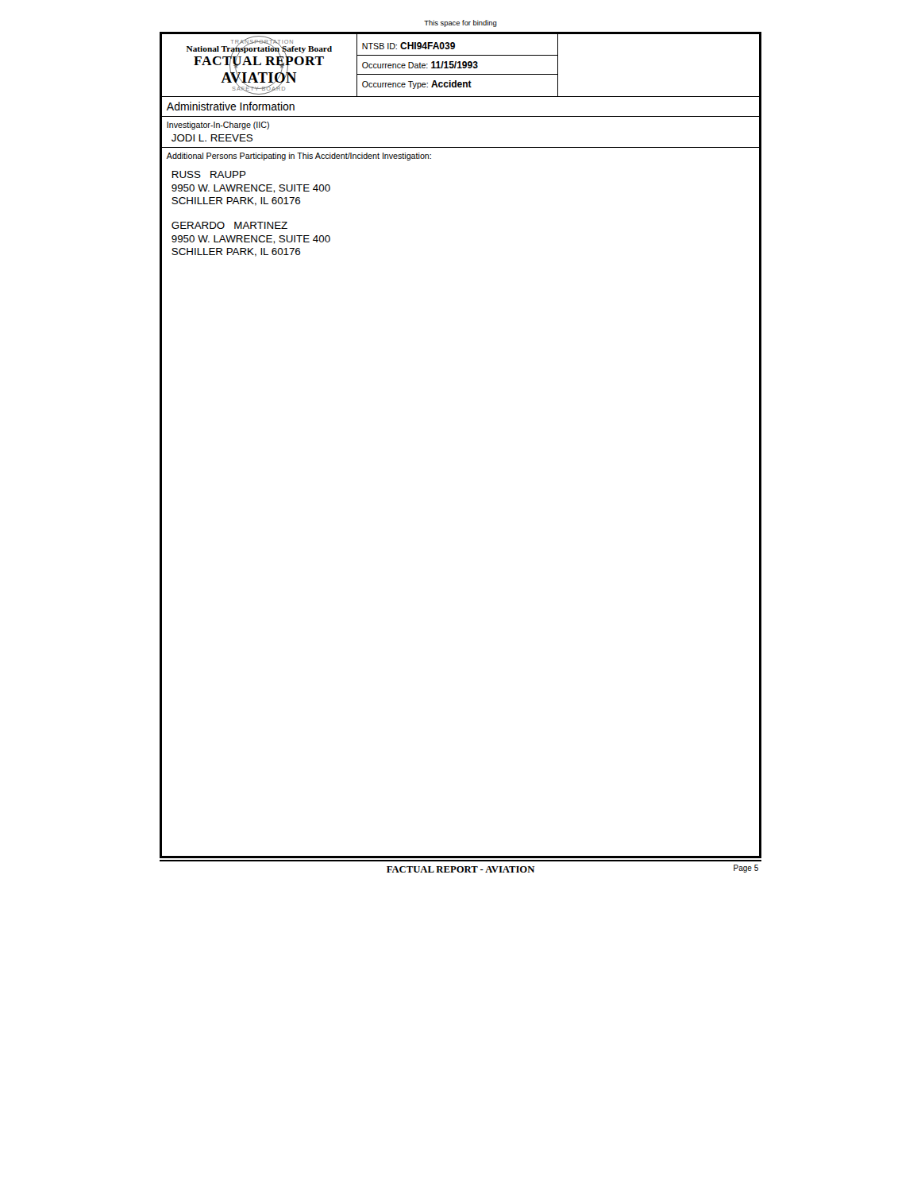This space for binding
| TRANSPORTATION SAFETY BOARD ★ ★ National Transportation Safety Board FACTUAL REPORT AVIATION | NTSB ID: CHI94FA039 Occurrence Date: 11/15/1993 Occurrence Type: Accident | |
Administrative Information
Investigator-In-Charge (IIC)
JODI L. REEVES
Additional Persons Participating in This Accident/Incident Investigation:
RUSS RAUPP
9950 W. LAWRENCE, SUITE 400
SCHILLER PARK, IL 60176
GERARDO MARTINEZ
9950 W. LAWRENCE, SUITE 400
SCHILLER PARK, IL 60176
FACTUAL REPORT - AVIATION Page 5